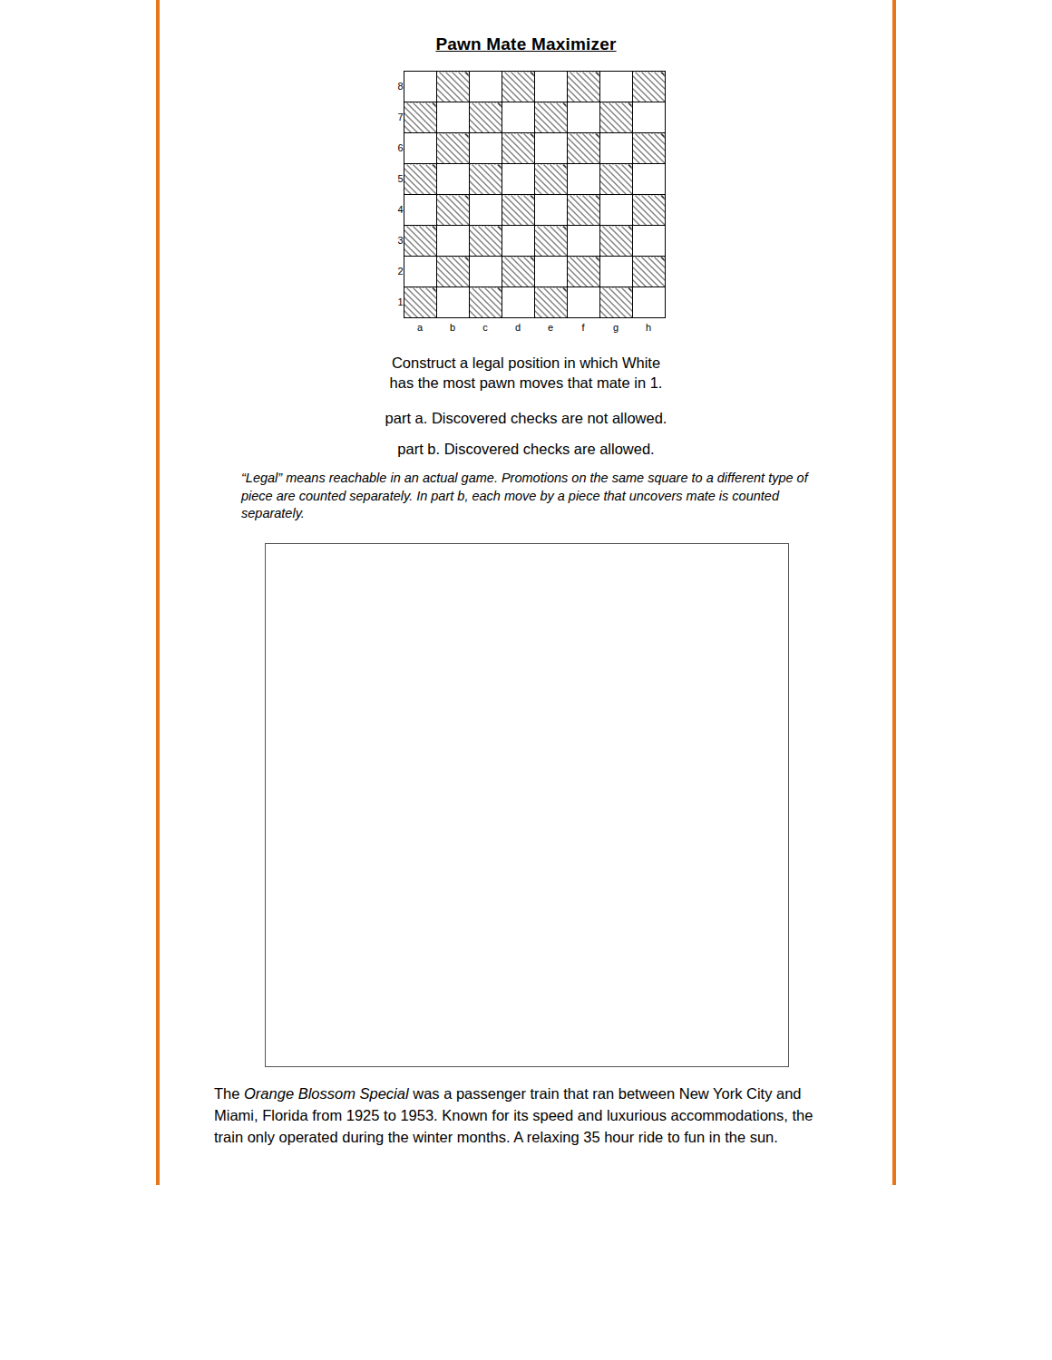Pawn Mate Maximizer
| 8 | | | | | | | | |
| 7 | | | | | | | | |
| 6 | | | | | | | | |
| 5 | | | | | | | | |
| 4 | | | | | | | | |
| 3 | | | | | | | | |
| 2 | | | | | | | | |
| 1 | | | | | | | | |
| | a | b | c | d | e | f | g | h |
Construct a legal position in which White
has the most pawn moves that mate in 1.
part a. Discovered checks are not allowed.
part b. Discovered checks are allowed.
“Legal” means reachable in an actual game. Promotions on the same square to a different type of piece are counted separately. In part b, each move by a piece that uncovers mate is counted separately.
The Orange Blossom Special was a passenger train that ran between New York City and Miami, Florida from 1925 to 1953. Known for its speed and luxurious accommodations, the train only operated during the winter months. A relaxing 35 hour ride to fun in the sun.